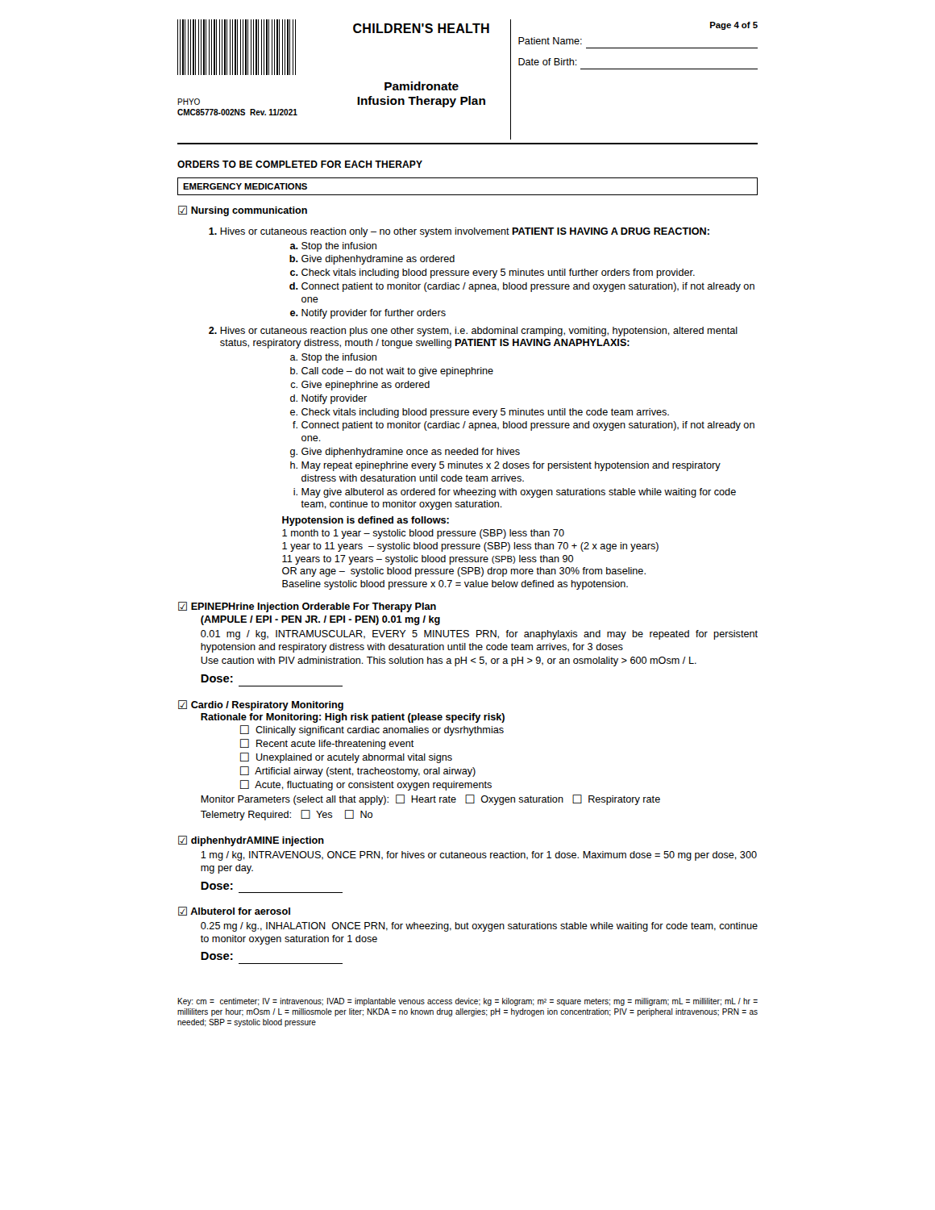PHYO
CMC85778-002NS Rev. 11/2021
CHILDREN'S HEALTH
Pamidronate
Infusion Therapy Plan
Page 4 of 5
Patient Name:
Date of Birth:
ORDERS TO BE COMPLETED FOR EACH THERAPY
EMERGENCY MEDICATIONS
☑ Nursing communication
Hives or cutaneous reaction only – no other system involvement PATIENT IS HAVING A DRUG REACTION:
Stop the infusion
Give diphenhydramine as ordered
Check vitals including blood pressure every 5 minutes until further orders from provider.
Connect patient to monitor (cardiac / apnea, blood pressure and oxygen saturation), if not already on one
Notify provider for further orders
Hives or cutaneous reaction plus one other system, i.e. abdominal cramping, vomiting, hypotension, altered mental status, respiratory distress, mouth / tongue swelling PATIENT IS HAVING ANAPHYLAXIS:
Stop the infusion
Call code – do not wait to give epinephrine
Give epinephrine as ordered
Notify provider
Check vitals including blood pressure every 5 minutes until the code team arrives.
Connect patient to monitor (cardiac / apnea, blood pressure and oxygen saturation), if not already on one.
Give diphenhydramine once as needed for hives
May repeat epinephrine every 5 minutes x 2 doses for persistent hypotension and respiratory distress with desaturation until code team arrives.
May give albuterol as ordered for wheezing with oxygen saturations stable while waiting for code team, continue to monitor oxygen saturation.
Hypotension is defined as follows:
1 month to 1 year – systolic blood pressure (SBP) less than 70
1 year to 11 years – systolic blood pressure (SBP) less than 70 + (2 x age in years)
11 years to 17 years – systolic blood pressure (SPB) less than 90
OR any age – systolic blood pressure (SPB) drop more than 30% from baseline.
Baseline systolic blood pressure x 0.7 = value below defined as hypotension.
☑ EPINEPHrine Injection Orderable For Therapy Plan
(AMPULE / EPI - PEN JR. / EPI - PEN) 0.01 mg / kg
0.01 mg / kg, INTRAMUSCULAR, EVERY 5 MINUTES PRN, for anaphylaxis and may be repeated for persistent hypotension and respiratory distress with desaturation until the code team arrives, for 3 doses
Use caution with PIV administration. This solution has a pH < 5, or a pH > 9, or an osmolality > 600 mOsm / L.
Dose:
☑ Cardio / Respiratory Monitoring
Rationale for Monitoring: High risk patient (please specify risk)
☐ Clinically significant cardiac anomalies or dysrhythmias
☐ Recent acute life-threatening event
☐ Unexplained or acutely abnormal vital signs
☐ Artificial airway (stent, tracheostomy, oral airway)
☐ Acute, fluctuating or consistent oxygen requirements
Monitor Parameters (select all that apply): ☐ Heart rate ☐ Oxygen saturation ☐ Respiratory rate
Telemetry Required: ☐ Yes ☐ No
☑ diphenhydrAMINE injection
1 mg / kg, INTRAVENOUS, ONCE PRN, for hives or cutaneous reaction, for 1 dose. Maximum dose = 50 mg per dose, 300 mg per day.
Dose:
☑ Albuterol for aerosol
0.25 mg / kg., INHALATION ONCE PRN, for wheezing, but oxygen saturations stable while waiting for code team, continue to monitor oxygen saturation for 1 dose
Dose:
Key: cm = centimeter; IV = intravenous; IVAD = implantable venous access device; kg = kilogram; m² = square meters; mg = milligram; mL = milliliter; mL / hr = milliliters per hour; mOsm / L = milliosmole per liter; NKDA = no known drug allergies; pH = hydrogen ion concentration; PIV = peripheral intravenous; PRN = as needed; SBP = systolic blood pressure